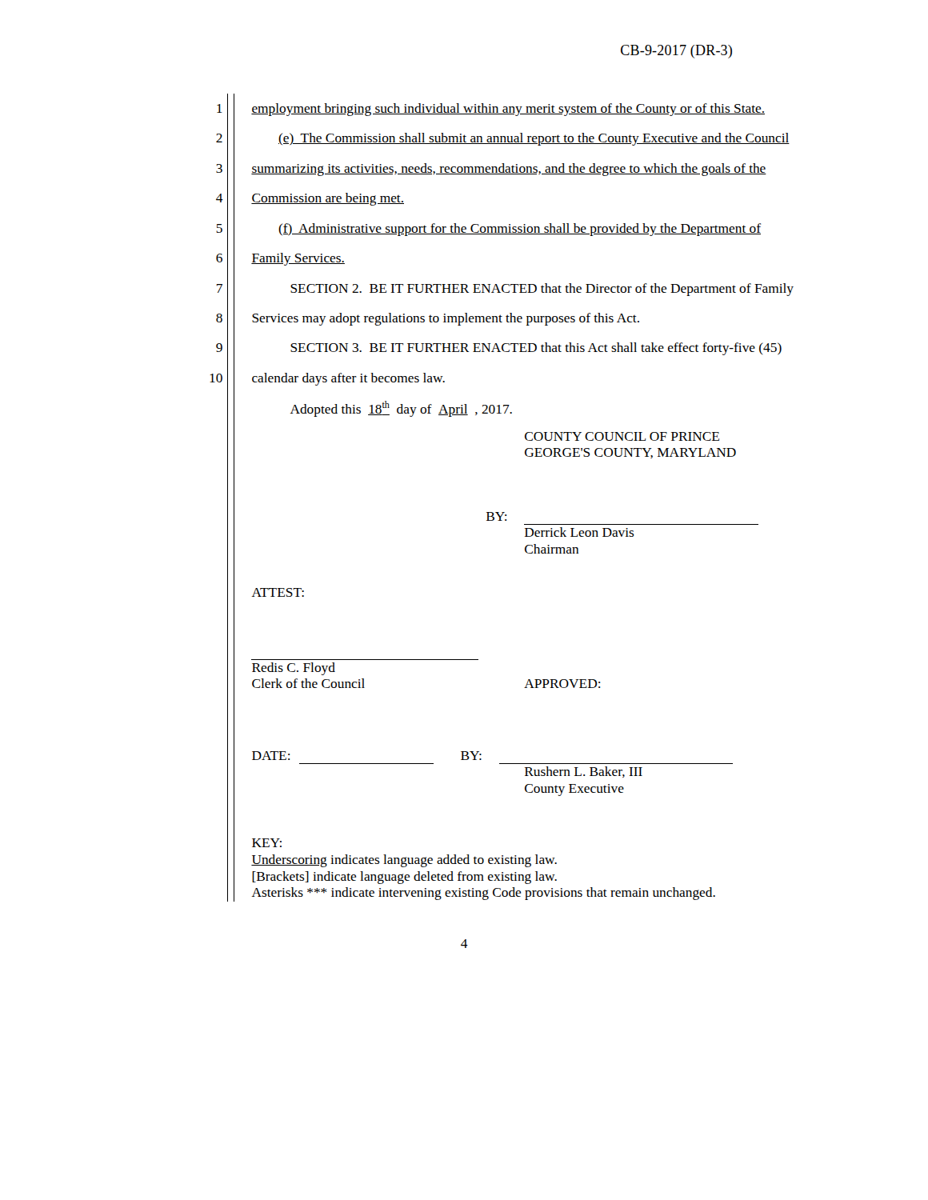CB-9-2017 (DR-3)
1
2
3
4
5
6
7
8
9
10
employment bringing such individual within any merit system of the County or of this State.
(e) The Commission shall submit an annual report to the County Executive and the Council
summarizing its activities, needs, recommendations, and the degree to which the goals of the
Commission are being met.
(f) Administrative support for the Commission shall be provided by the Department of
Family Services.
SECTION 2. BE IT FURTHER ENACTED that the Director of the Department of Family
Services may adopt regulations to implement the purposes of this Act.
SECTION 3. BE IT FURTHER ENACTED that this Act shall take effect forty-five (45)
calendar days after it becomes law.
Adopted this 18th day of April , 2017.
COUNTY COUNCIL OF PRINCE
GEORGE'S COUNTY, MARYLAND
BY:
Derrick Leon Davis
Chairman
ATTEST:
Redis C. Floyd
Clerk of the Council
APPROVED:
DATE: BY:
Rushern L. Baker, III
County Executive
KEY:
Underscoring indicates language added to existing law.
[Brackets] indicate language deleted from existing law.
Asterisks *** indicate intervening existing Code provisions that remain unchanged.
4